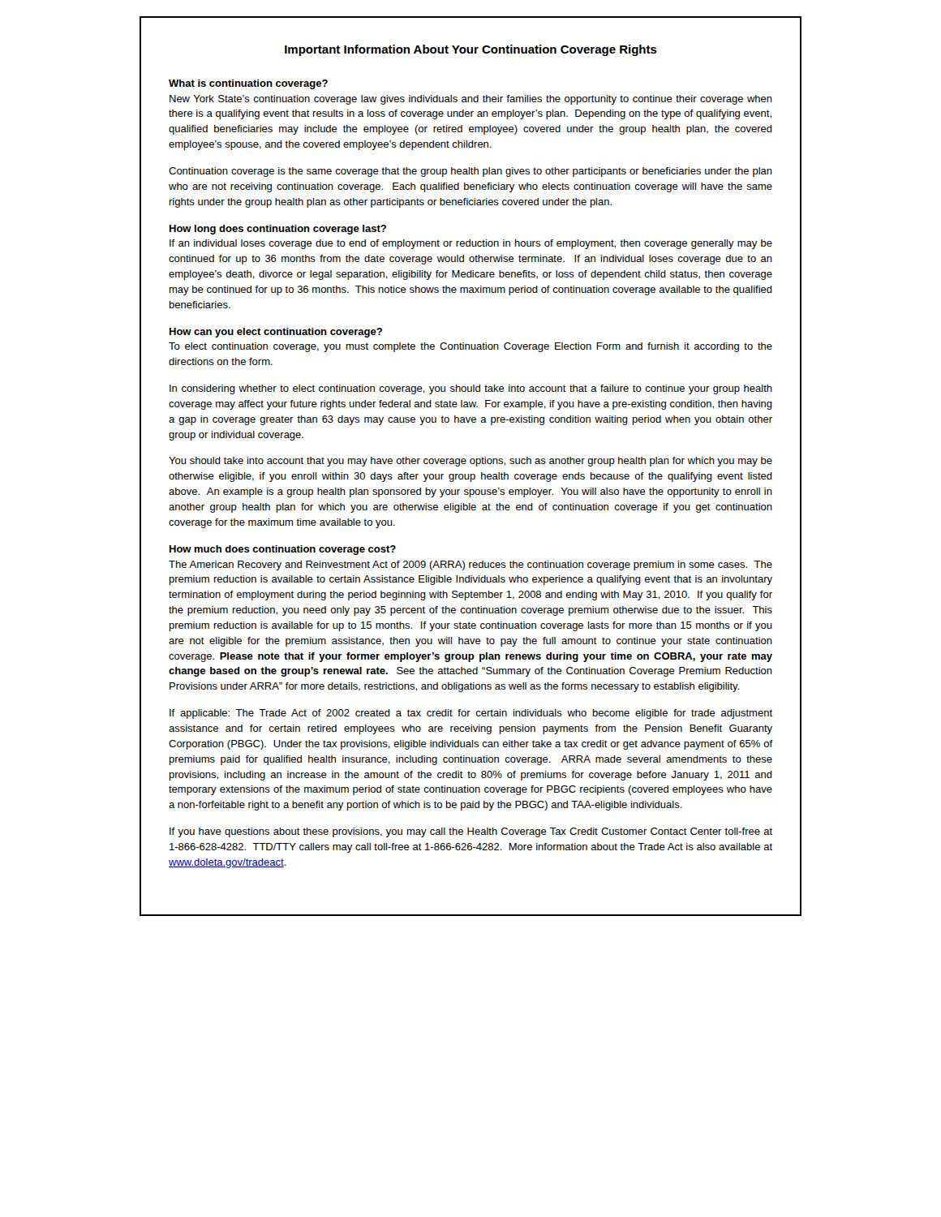Important Information About Your Continuation Coverage Rights
What is continuation coverage?
New York State’s continuation coverage law gives individuals and their families the opportunity to continue their coverage when there is a qualifying event that results in a loss of coverage under an employer’s plan. Depending on the type of qualifying event, qualified beneficiaries may include the employee (or retired employee) covered under the group health plan, the covered employee’s spouse, and the covered employee’s dependent children.
Continuation coverage is the same coverage that the group health plan gives to other participants or beneficiaries under the plan who are not receiving continuation coverage. Each qualified beneficiary who elects continuation coverage will have the same rights under the group health plan as other participants or beneficiaries covered under the plan.
How long does continuation coverage last?
If an individual loses coverage due to end of employment or reduction in hours of employment, then coverage generally may be continued for up to 36 months from the date coverage would otherwise terminate. If an individual loses coverage due to an employee’s death, divorce or legal separation, eligibility for Medicare benefits, or loss of dependent child status, then coverage may be continued for up to 36 months. This notice shows the maximum period of continuation coverage available to the qualified beneficiaries.
How can you elect continuation coverage?
To elect continuation coverage, you must complete the Continuation Coverage Election Form and furnish it according to the directions on the form.
In considering whether to elect continuation coverage, you should take into account that a failure to continue your group health coverage may affect your future rights under federal and state law. For example, if you have a pre-existing condition, then having a gap in coverage greater than 63 days may cause you to have a pre-existing condition waiting period when you obtain other group or individual coverage.
You should take into account that you may have other coverage options, such as another group health plan for which you may be otherwise eligible, if you enroll within 30 days after your group health coverage ends because of the qualifying event listed above. An example is a group health plan sponsored by your spouse’s employer. You will also have the opportunity to enroll in another group health plan for which you are otherwise eligible at the end of continuation coverage if you get continuation coverage for the maximum time available to you.
How much does continuation coverage cost?
The American Recovery and Reinvestment Act of 2009 (ARRA) reduces the continuation coverage premium in some cases. The premium reduction is available to certain Assistance Eligible Individuals who experience a qualifying event that is an involuntary termination of employment during the period beginning with September 1, 2008 and ending with May 31, 2010. If you qualify for the premium reduction, you need only pay 35 percent of the continuation coverage premium otherwise due to the issuer. This premium reduction is available for up to 15 months. If your state continuation coverage lasts for more than 15 months or if you are not eligible for the premium assistance, then you will have to pay the full amount to continue your state continuation coverage. Please note that if your former employer’s group plan renews during your time on COBRA, your rate may change based on the group’s renewal rate. See the attached “Summary of the Continuation Coverage Premium Reduction Provisions under ARRA” for more details, restrictions, and obligations as well as the forms necessary to establish eligibility.
If applicable: The Trade Act of 2002 created a tax credit for certain individuals who become eligible for trade adjustment assistance and for certain retired employees who are receiving pension payments from the Pension Benefit Guaranty Corporation (PBGC). Under the tax provisions, eligible individuals can either take a tax credit or get advance payment of 65% of premiums paid for qualified health insurance, including continuation coverage. ARRA made several amendments to these provisions, including an increase in the amount of the credit to 80% of premiums for coverage before January 1, 2011 and temporary extensions of the maximum period of state continuation coverage for PBGC recipients (covered employees who have a non-forfeitable right to a benefit any portion of which is to be paid by the PBGC) and TAA-eligible individuals.
If you have questions about these provisions, you may call the Health Coverage Tax Credit Customer Contact Center toll-free at 1-866-628-4282. TTD/TTY callers may call toll-free at 1-866-626-4282. More information about the Trade Act is also available at www.doleta.gov/tradeact.